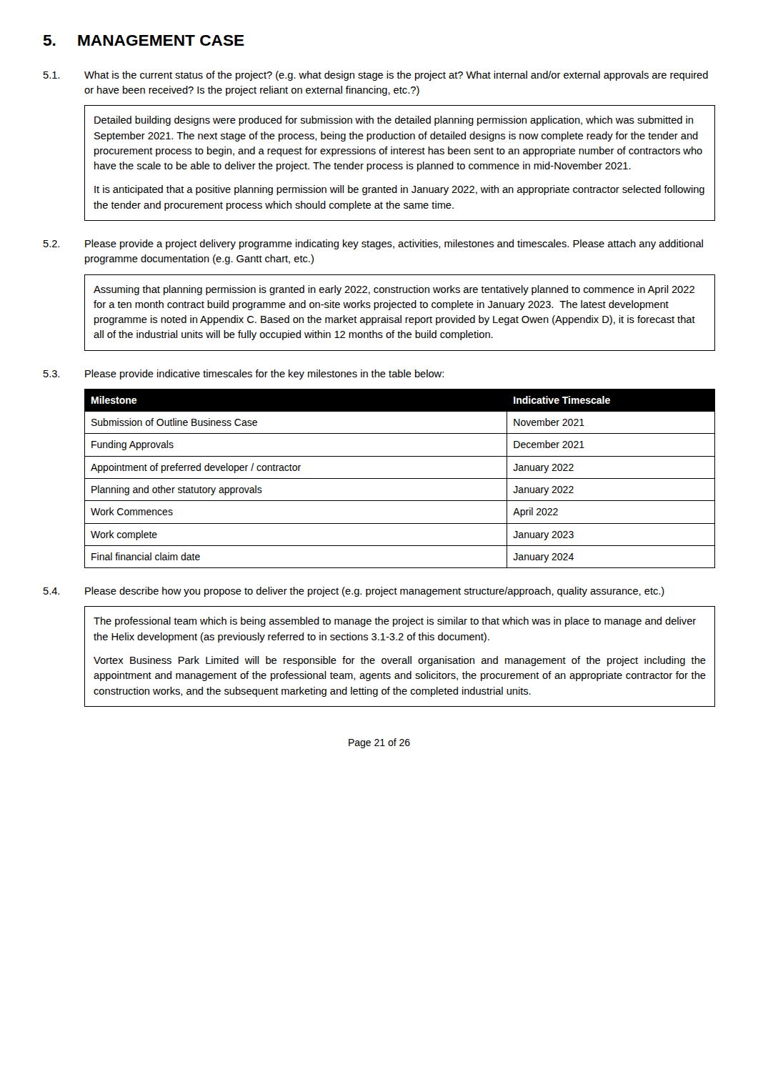5. MANAGEMENT CASE
5.1.
What is the current status of the project? (e.g. what design stage is the project at? What internal and/or external approvals are required or have been received? Is the project reliant on external financing, etc.?)
Detailed building designs were produced for submission with the detailed planning permission application, which was submitted in September 2021. The next stage of the process, being the production of detailed designs is now complete ready for the tender and procurement process to begin, and a request for expressions of interest has been sent to an appropriate number of contractors who have the scale to be able to deliver the project. The tender process is planned to commence in mid-November 2021.
It is anticipated that a positive planning permission will be granted in January 2022, with an appropriate contractor selected following the tender and procurement process which should complete at the same time.
5.2.
Please provide a project delivery programme indicating key stages, activities, milestones and timescales. Please attach any additional programme documentation (e.g. Gantt chart, etc.)
Assuming that planning permission is granted in early 2022, construction works are tentatively planned to commence in April 2022 for a ten month contract build programme and on-site works projected to complete in January 2023. The latest development programme is noted in Appendix C. Based on the market appraisal report provided by Legat Owen (Appendix D), it is forecast that all of the industrial units will be fully occupied within 12 months of the build completion.
5.3.
Please provide indicative timescales for the key milestones in the table below:
| Milestone | Indicative Timescale |
| --- | --- |
| Submission of Outline Business Case | November 2021 |
| Funding Approvals | December 2021 |
| Appointment of preferred developer / contractor | January 2022 |
| Planning and other statutory approvals | January 2022 |
| Work Commences | April 2022 |
| Work complete | January 2023 |
| Final financial claim date | January 2024 |
5.4.
Please describe how you propose to deliver the project (e.g. project management structure/approach, quality assurance, etc.)
The professional team which is being assembled to manage the project is similar to that which was in place to manage and deliver the Helix development (as previously referred to in sections 3.1-3.2 of this document).
Vortex Business Park Limited will be responsible for the overall organisation and management of the project including the appointment and management of the professional team, agents and solicitors, the procurement of an appropriate contractor for the construction works, and the subsequent marketing and letting of the completed industrial units.
Page 21 of 26